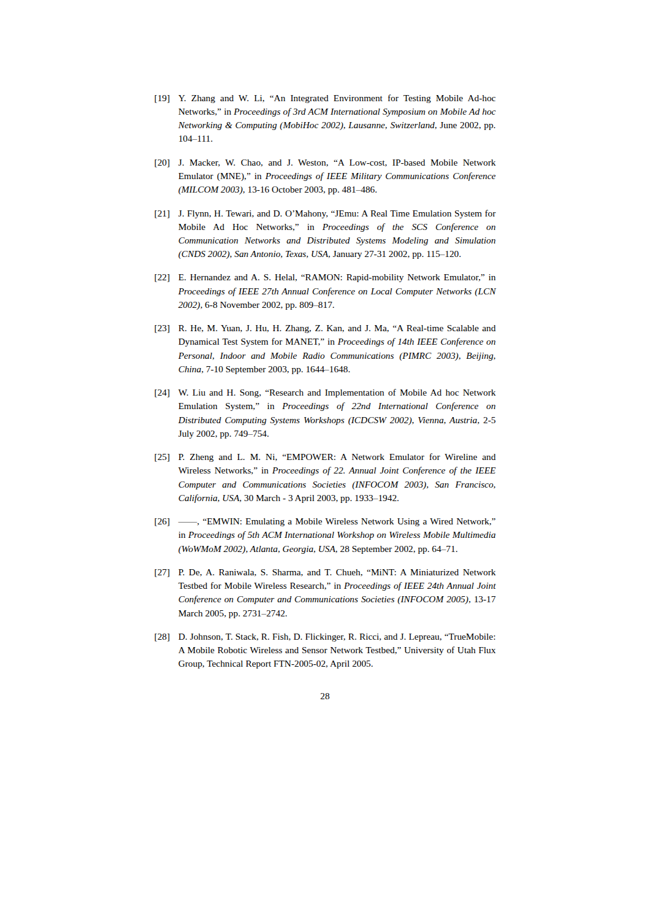[19] Y. Zhang and W. Li, “An Integrated Environment for Testing Mobile Ad-hoc Networks,” in Proceedings of 3rd ACM International Symposium on Mobile Ad hoc Networking & Computing (MobiHoc 2002), Lausanne, Switzerland, June 2002, pp. 104–111.
[20] J. Macker, W. Chao, and J. Weston, “A Low-cost, IP-based Mobile Network Emulator (MNE),” in Proceedings of IEEE Military Communications Conference (MILCOM 2003), 13-16 October 2003, pp. 481–486.
[21] J. Flynn, H. Tewari, and D. O’Mahony, “JEmu: A Real Time Emulation System for Mobile Ad Hoc Networks,” in Proceedings of the SCS Conference on Communication Networks and Distributed Systems Modeling and Simulation (CNDS 2002), San Antonio, Texas, USA, January 27-31 2002, pp. 115–120.
[22] E. Hernandez and A. S. Helal, “RAMON: Rapid-mobility Network Emulator,” in Proceedings of IEEE 27th Annual Conference on Local Computer Networks (LCN 2002), 6-8 November 2002, pp. 809–817.
[23] R. He, M. Yuan, J. Hu, H. Zhang, Z. Kan, and J. Ma, “A Real-time Scalable and Dynamical Test System for MANET,” in Proceedings of 14th IEEE Conference on Personal, Indoor and Mobile Radio Communications (PIMRC 2003), Beijing, China, 7-10 September 2003, pp. 1644–1648.
[24] W. Liu and H. Song, “Research and Implementation of Mobile Ad hoc Network Emulation System,” in Proceedings of 22nd International Conference on Distributed Computing Systems Workshops (ICDCSW 2002), Vienna, Austria, 2-5 July 2002, pp. 749–754.
[25] P. Zheng and L. M. Ni, “EMPOWER: A Network Emulator for Wireline and Wireless Networks,” in Proceedings of 22. Annual Joint Conference of the IEEE Computer and Communications Societies (INFOCOM 2003), San Francisco, California, USA, 30 March - 3 April 2003, pp. 1933–1942.
[26] ——, “EMWIN: Emulating a Mobile Wireless Network Using a Wired Network,” in Proceedings of 5th ACM International Workshop on Wireless Mobile Multimedia (WoWMoM 2002), Atlanta, Georgia, USA, 28 September 2002, pp. 64–71.
[27] P. De, A. Raniwala, S. Sharma, and T. Chueh, “MiNT: A Miniaturized Network Testbed for Mobile Wireless Research,” in Proceedings of IEEE 24th Annual Joint Conference on Computer and Communications Societies (INFOCOM 2005), 13-17 March 2005, pp. 2731–2742.
[28] D. Johnson, T. Stack, R. Fish, D. Flickinger, R. Ricci, and J. Lepreau, “TrueMobile: A Mobile Robotic Wireless and Sensor Network Testbed,” University of Utah Flux Group, Technical Report FTN-2005-02, April 2005.
28